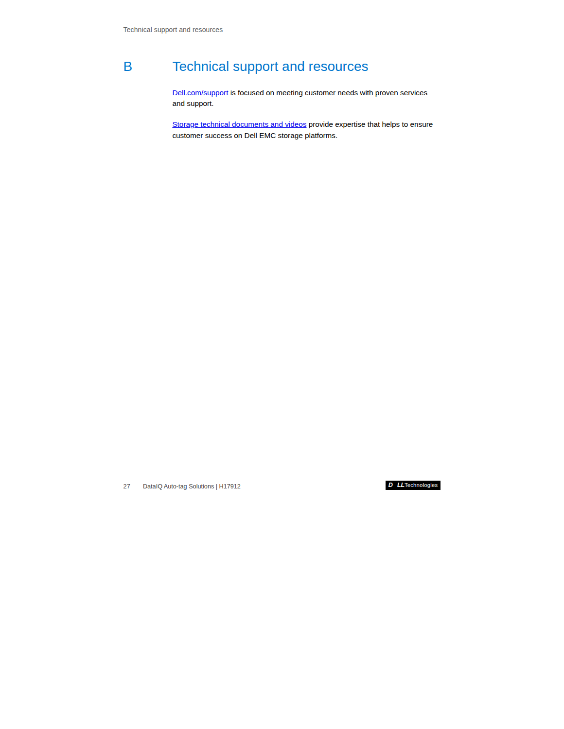Technical support and resources
B
Technical support and resources
Dell.com/support is focused on meeting customer needs with proven services and support.
Storage technical documents and videos provide expertise that helps to ensure customer success on Dell EMC storage platforms.
27 DataIQ Auto-tag Solutions | H17912
D⃠LL Technologies